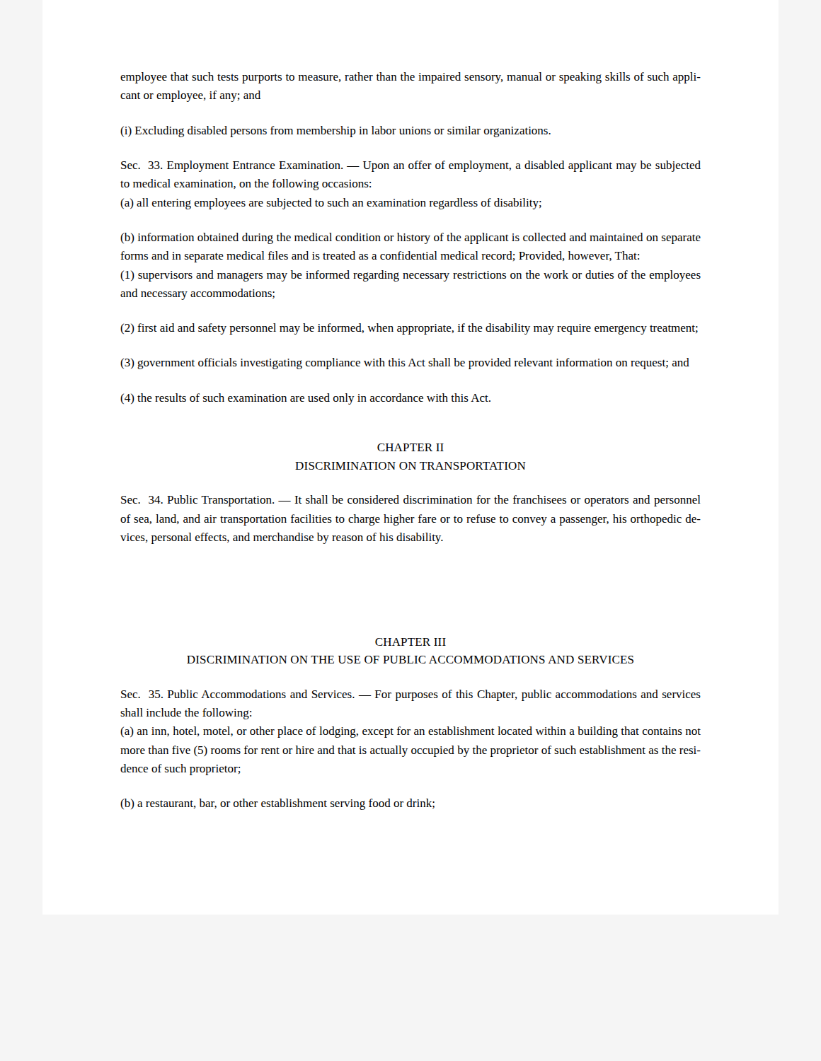employee that such tests purports to measure, rather than the impaired sensory, manual or speaking skills of such applicant or employee, if any; and
(i) Excluding disabled persons from membership in labor unions or similar organizations.
Sec. 33. Employment Entrance Examination. — Upon an offer of employment, a disabled applicant may be subjected to medical examination, on the following occasions:
(a) all entering employees are subjected to such an examination regardless of disability;
(b) information obtained during the medical condition or history of the applicant is collected and maintained on separate forms and in separate medical files and is treated as a confidential medical record; Provided, however, That:
(1) supervisors and managers may be informed regarding necessary restrictions on the work or duties of the employees and necessary accommodations;
(2) first aid and safety personnel may be informed, when appropriate, if the disability may require emergency treatment;
(3) government officials investigating compliance with this Act shall be provided relevant information on request; and
(4) the results of such examination are used only in accordance with this Act.
CHAPTER II
DISCRIMINATION ON TRANSPORTATION
Sec. 34. Public Transportation. — It shall be considered discrimination for the franchisees or operators and personnel of sea, land, and air transportation facilities to charge higher fare or to refuse to convey a passenger, his orthopedic devices, personal effects, and merchandise by reason of his disability.
CHAPTER III
DISCRIMINATION ON THE USE OF PUBLIC ACCOMMODATIONS AND SERVICES
Sec. 35. Public Accommodations and Services. — For purposes of this Chapter, public accommodations and services shall include the following:
(a) an inn, hotel, motel, or other place of lodging, except for an establishment located within a building that contains not more than five (5) rooms for rent or hire and that is actually occupied by the proprietor of such establishment as the residence of such proprietor;
(b) a restaurant, bar, or other establishment serving food or drink;